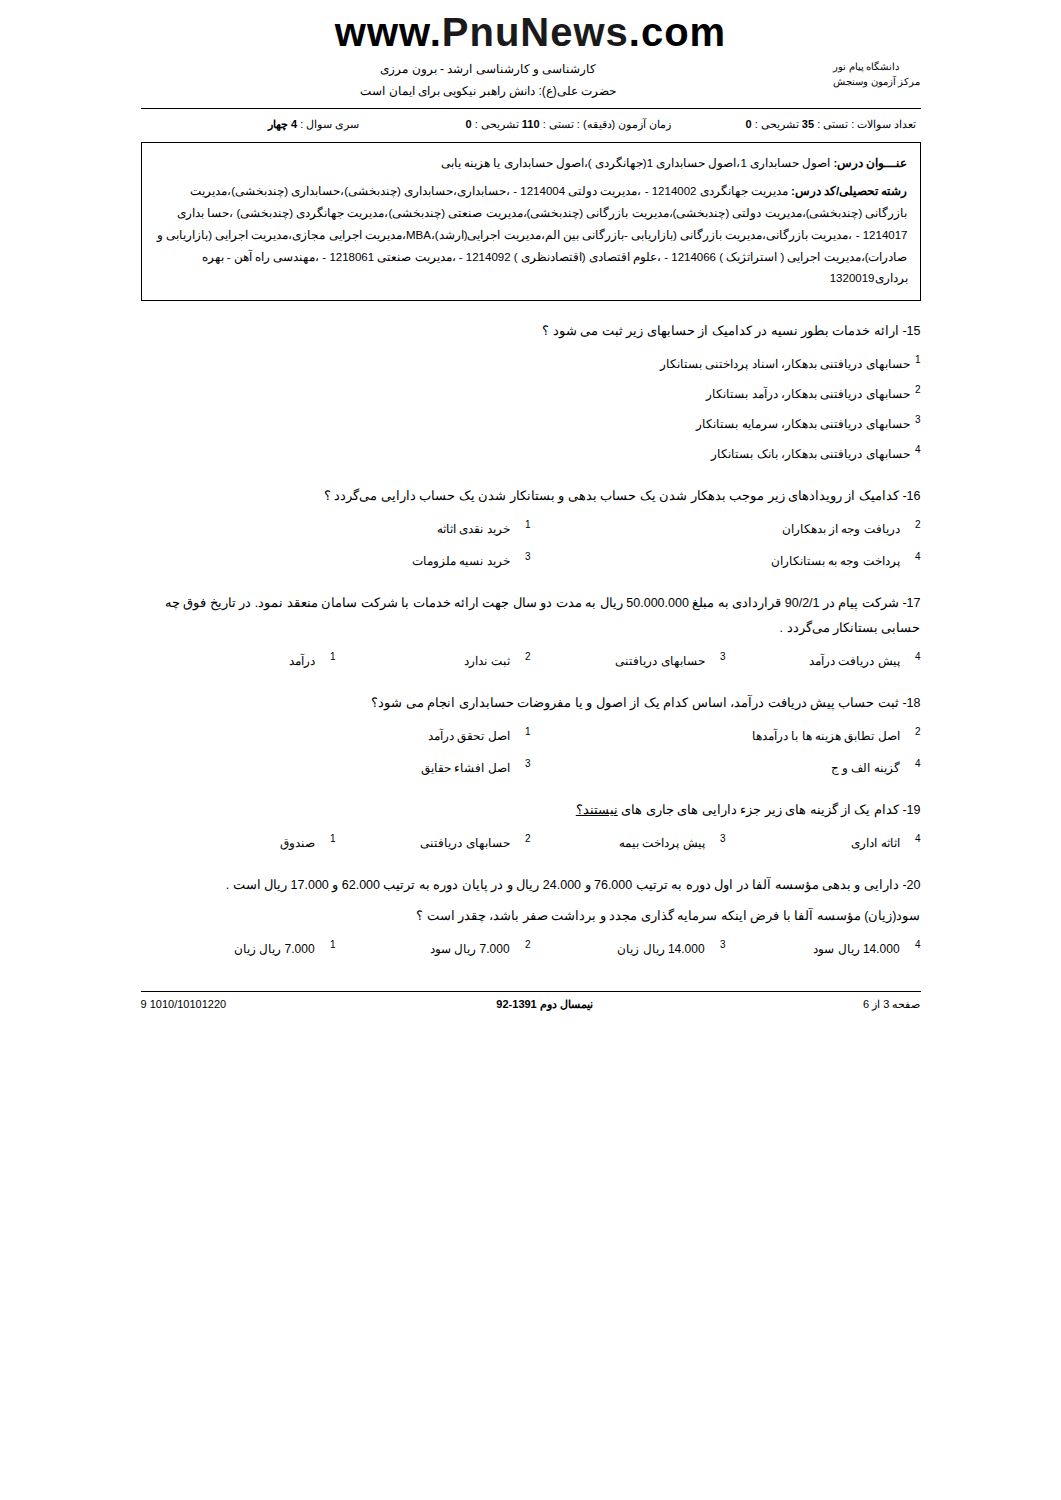www.PnuNews.com
دانشگاه پیام نور
مرکز آزمون وسنجش
کارشناسی و کارشناسی ارشد - برون مرزی
حضرت علی(ع): دانش راهبر نیکویی برای ایمان است
| تعداد سوالات : تستی : 35 تشریحی : 0 | زمان آزمون (دقیقه) : تستی : 110 تشریحی : 0 | سری سوال : 4 چهار |
عنـــوان درس: اصول حسابداری 1،اصول حسابداری 1(جهانگردی )،اصول حسابداری یا هزینه یابی
رشته تحصیلی/کد درس: مدیریت جهانگردی 1214002 - ،مدیریت دولتی 1214004 - ،حسابداری،حسابداری (چندبخشی)،حسابداری (چندبخشی)،مدیریت بازرگانی (چندبخشی)،مدیریت دولتی (چندبخشی)،مدیریت بازرگانی (چندبخشی)،مدیریت صنعتی (چندبخشی)،مدیریت جهانگردی (چندبخشی) ،حسا بداری 1214017 - ،مدیریت بازرگانی،مدیریت بازرگانی (بازاریابی -بازرگانی بین الم،مدیریت اجرایی(ارشد)،MBA،مدیریت اجرایی مجازی،مدیریت اجرایی (بازاریابی و صادرات)،مدیریت اجرایی ( استراتژیک ) 1214066 - ،علوم اقتصادی (اقتصادنظری ) 1214092 - ،مدیریت صنعتی 1218061 - ،مهندسی راه آهن - بهره برداری1320019
15- ارائه خدمات بطور نسیه در کدامیک از حسابهای زیر ثبت می شود ؟
1 حسابهای دریافتنی بدهکار، اسناد پرداختنی بستانکار
2 حسابهای دریافتنی بدهکار، درآمد بستانکار
3 حسابهای دریافتنی بدهکار، سرمایه بستانکار
4 حسابهای دریافتنی بدهکار، بانک بستانکار
16- کدامیک از رویدادهای زیر موجب بدهکار شدن یک حساب بدهی و بستانکار شدن یک حساب دارایی می‌گردد ؟
2 دریافت وجه از بدهکاران 1 خرید نقدی اثاثه
4 پرداخت وجه به بستانکاران 3 خرید نسیه ملزومات
17- شرکت پیام در 90/2/1 قراردادی به مبلغ 50.000.000 ریال به مدت دو سال جهت ارائه خدمات با شرکت سامان منعقد نمود. در تاریخ فوق چه حسابی بستانکار می‌گردد .
4 پیش دریافت درآمد 3 حسابهای دریافتنی 2 ثبت ندارد 1 درآمد
18- ثبت حساب پیش دریافت درآمد، اساس کدام یک از اصول و یا مفروضات حسابداری انجام می شود؟
2 اصل تطابق هزینه ها با درآمدها 1 اصل تحقق درآمد
4 گزینه الف و ج 3 اصل افشاء حقایق
19- کدام یک از گزینه های زیر جزء دارایی های جاری های نیستند؟
4 اثاثه اداری 3 پیش پرداخت بیمه 2 حسابهای دریافتنی 1 صندوق
20- دارایی و بدهی مؤسسه آلفا در اول دوره به ترتیب 76.000 و 24.000 ریال و در پایان دوره به ترتیب 62.000 و 17.000 ریال است .
سود(زیان) مؤسسه آلفا با فرض اینکه سرمایه گذاری مجدد و برداشت صفر باشد، چقدر است ؟
4 14.000 ریال سود 3 14.000 ریال زیان 2 7.000 ریال سود 1 7.000 ریال زیان
صفحه 3 از 6
نیمسال دوم 1391-92
1010/10101220 9